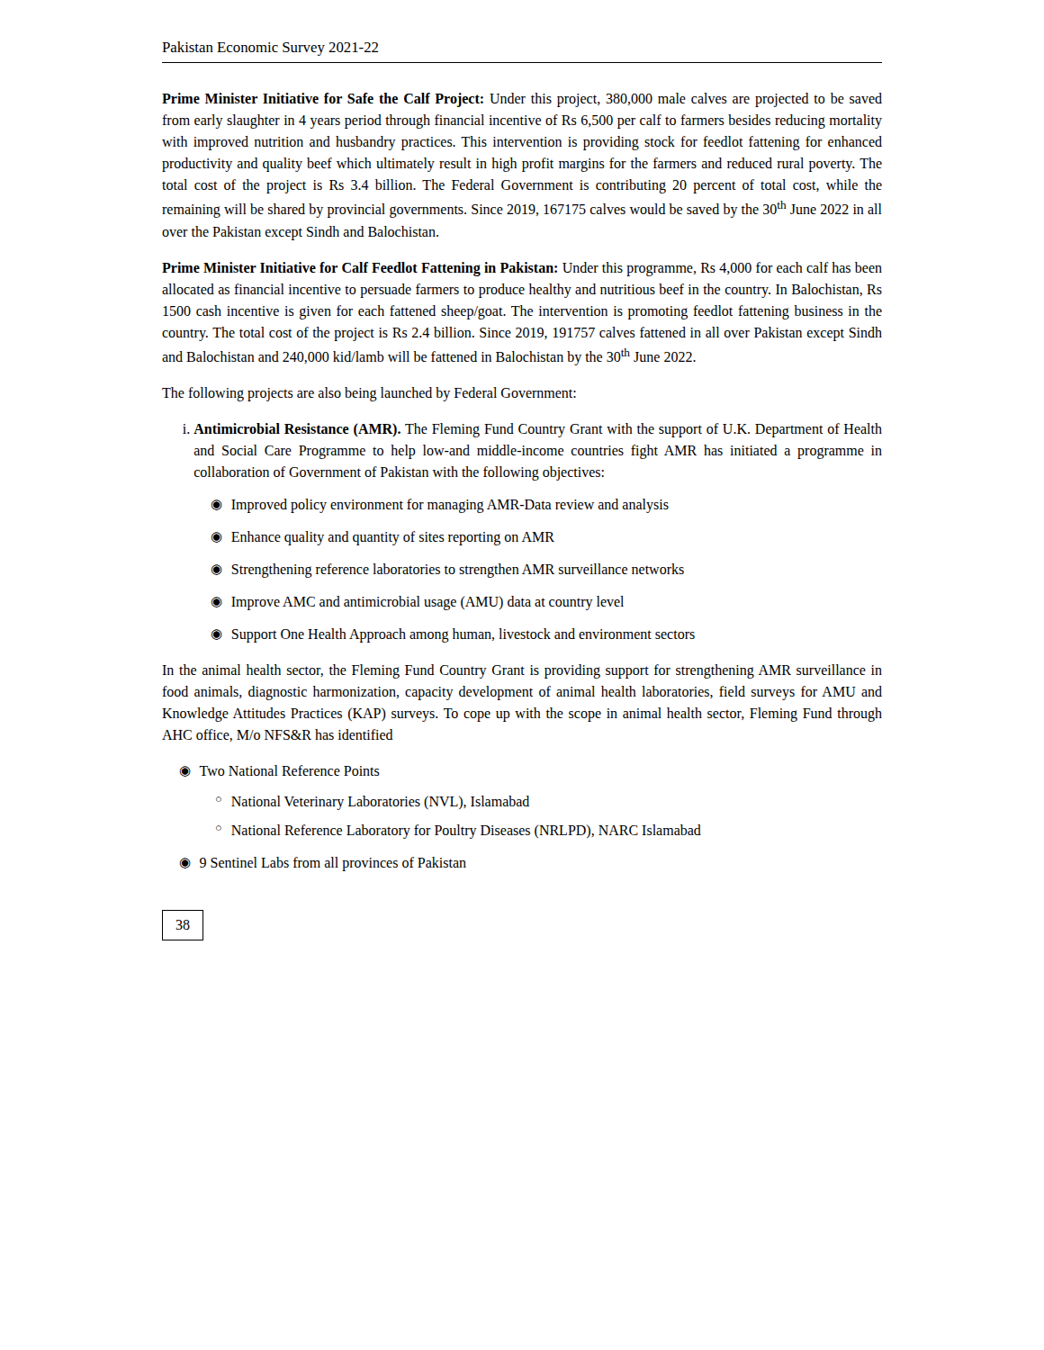Pakistan Economic Survey 2021-22
Prime Minister Initiative for Safe the Calf Project: Under this project, 380,000 male calves are projected to be saved from early slaughter in 4 years period through financial incentive of Rs 6,500 per calf to farmers besides reducing mortality with improved nutrition and husbandry practices. This intervention is providing stock for feedlot fattening for enhanced productivity and quality beef which ultimately result in high profit margins for the farmers and reduced rural poverty. The total cost of the project is Rs 3.4 billion. The Federal Government is contributing 20 percent of total cost, while the remaining will be shared by provincial governments. Since 2019, 167175 calves would be saved by the 30th June 2022 in all over the Pakistan except Sindh and Balochistan.
Prime Minister Initiative for Calf Feedlot Fattening in Pakistan: Under this programme, Rs 4,000 for each calf has been allocated as financial incentive to persuade farmers to produce healthy and nutritious beef in the country. In Balochistan, Rs 1500 cash incentive is given for each fattened sheep/goat. The intervention is promoting feedlot fattening business in the country. The total cost of the project is Rs 2.4 billion. Since 2019, 191757 calves fattened in all over Pakistan except Sindh and Balochistan and 240,000 kid/lamb will be fattened in Balochistan by the 30th June 2022.
The following projects are also being launched by Federal Government:
Antimicrobial Resistance (AMR). The Fleming Fund Country Grant with the support of U.K. Department of Health and Social Care Programme to help low-and middle-income countries fight AMR has initiated a programme in collaboration of Government of Pakistan with the following objectives:
Improved policy environment for managing AMR-Data review and analysis
Enhance quality and quantity of sites reporting on AMR
Strengthening reference laboratories to strengthen AMR surveillance networks
Improve AMC and antimicrobial usage (AMU) data at country level
Support One Health Approach among human, livestock and environment sectors
In the animal health sector, the Fleming Fund Country Grant is providing support for strengthening AMR surveillance in food animals, diagnostic harmonization, capacity development of animal health laboratories, field surveys for AMU and Knowledge Attitudes Practices (KAP) surveys. To cope up with the scope in animal health sector, Fleming Fund through AHC office, M/o NFS&R has identified
Two National Reference Points
National Veterinary Laboratories (NVL), Islamabad
National Reference Laboratory for Poultry Diseases (NRLPD), NARC Islamabad
9 Sentinel Labs from all provinces of Pakistan
38